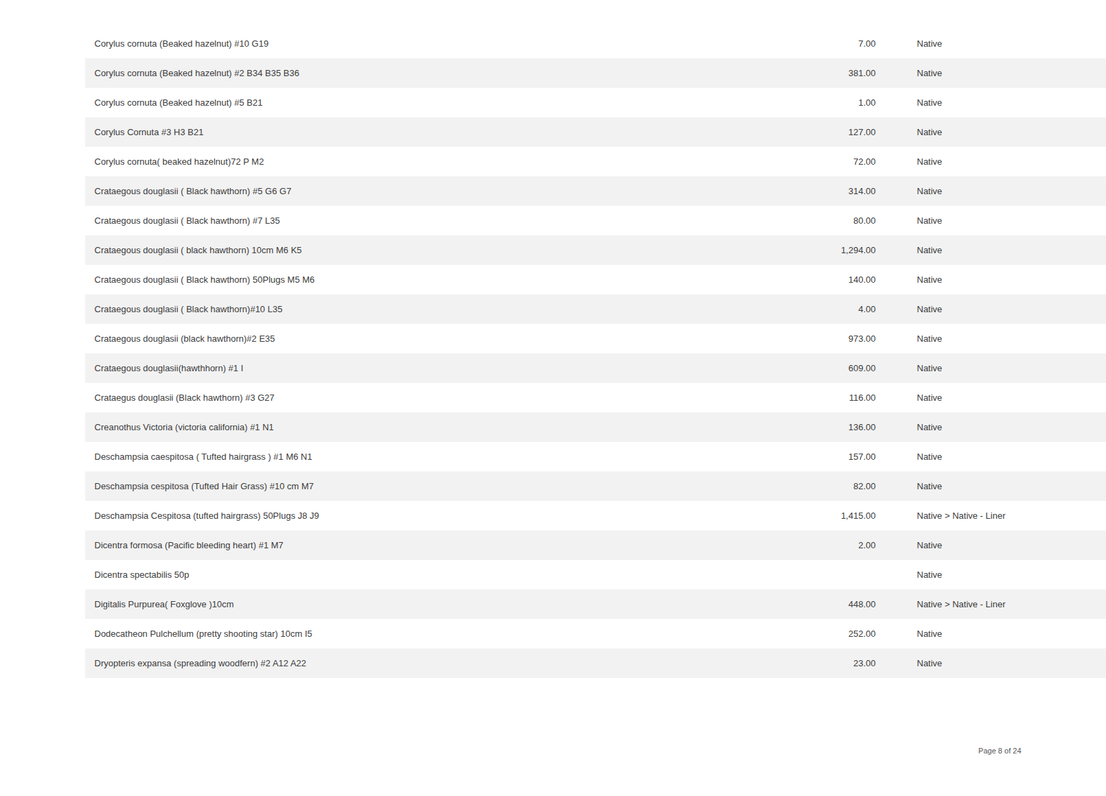| Corylus cornuta (Beaked hazelnut) #10 G19 | 7.00 | Native |
| Corylus cornuta (Beaked hazelnut) #2 B34 B35 B36 | 381.00 | Native |
| Corylus cornuta (Beaked hazelnut) #5 B21 | 1.00 | Native |
| Corylus Cornuta #3 H3 B21 | 127.00 | Native |
| Corylus cornuta( beaked hazelnut)72 P M2 | 72.00 | Native |
| Crataegous douglasii ( Black hawthorn) #5 G6 G7 | 314.00 | Native |
| Crataegous douglasii ( Black hawthorn) #7 L35 | 80.00 | Native |
| Crataegous douglasii ( black hawthorn) 10cm M6 K5 | 1,294.00 | Native |
| Crataegous douglasii ( Black hawthorn) 50Plugs M5 M6 | 140.00 | Native |
| Crataegous douglasii ( Black hawthorn)#10 L35 | 4.00 | Native |
| Crataegous douglasii (black hawthorn)#2 E35 | 973.00 | Native |
| Crataegous douglasii(hawthhorn) #1 I | 609.00 | Native |
| Crataegus douglasii (Black hawthorn) #3 G27 | 116.00 | Native |
| Creanothus Victoria (victoria california) #1 N1 | 136.00 | Native |
| Deschampsia caespitosa ( Tufted hairgrass ) #1 M6 N1 | 157.00 | Native |
| Deschampsia cespitosa (Tufted Hair Grass) #10 cm M7 | 82.00 | Native |
| Deschampsia Cespitosa (tufted hairgrass) 50Plugs J8 J9 | 1,415.00 | Native > Native - Liner |
| Dicentra formosa (Pacific bleeding heart) #1 M7 | 2.00 | Native |
| Dicentra spectabilis 50p | | Native |
| Digitalis Purpurea( Foxglove )10cm | 448.00 | Native > Native - Liner |
| Dodecatheon Pulchellum (pretty shooting star) 10cm I5 | 252.00 | Native |
| Dryopteris expansa (spreading woodfern) #2 A12 A22 | 23.00 | Native |
Page 8 of 24